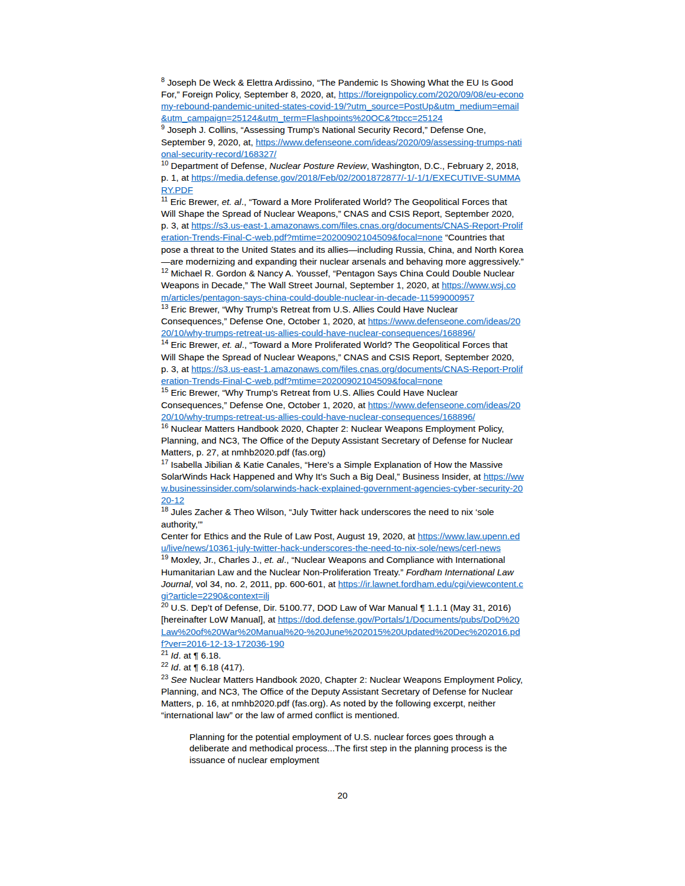8 Joseph De Weck & Elettra Ardissino, “The Pandemic Is Showing What the EU Is Good For,” Foreign Policy, September 8, 2020, at, https://foreignpolicy.com/2020/09/08/eu-economy-rebound-pandemic-united-states-covid-19/?utm_source=PostUp&utm_medium=email&utm_campaign=25124&utm_term=Flashpoints%20OC&?tpcc=25124
9 Joseph J. Collins, “Assessing Trump’s National Security Record,” Defense One, September 9, 2020, at, https://www.defenseone.com/ideas/2020/09/assessing-trumps-national-security-record/168327/
10 Department of Defense, Nuclear Posture Review, Washington, D.C., February 2, 2018, p. 1, at https://media.defense.gov/2018/Feb/02/2001872877/-1/-1/1/EXECUTIVE-SUMMARY.PDF
11 Eric Brewer, et. al., “Toward a More Proliferated World? The Geopolitical Forces that Will Shape the Spread of Nuclear Weapons,” CNAS and CSIS Report, September 2020, p. 3, at https://s3.us-east-1.amazonaws.com/files.cnas.org/documents/CNAS-Report-Proliferation-Trends-Final-C-web.pdf?mtime=20200902104509&focal=none “Countries that pose a threat to the United States and its allies—including Russia, China, and North Korea—are modernizing and expanding their nuclear arsenals and behaving more aggressively.”
12 Michael R. Gordon & Nancy A. Youssef, “Pentagon Says China Could Double Nuclear Weapons in Decade,” The Wall Street Journal, September 1, 2020, at https://www.wsj.com/articles/pentagon-says-china-could-double-nuclear-in-decade-11599000957
13 Eric Brewer, “Why Trump’s Retreat from U.S. Allies Could Have Nuclear Consequences,” Defense One, October 1, 2020, at https://www.defenseone.com/ideas/2020/10/why-trumps-retreat-us-allies-could-have-nuclear-consequences/168896/
14 Eric Brewer, et. al., “Toward a More Proliferated World? The Geopolitical Forces that Will Shape the Spread of Nuclear Weapons,” CNAS and CSIS Report, September 2020, p. 3, at https://s3.us-east-1.amazonaws.com/files.cnas.org/documents/CNAS-Report-Proliferation-Trends-Final-C-web.pdf?mtime=20200902104509&focal=none
15 Eric Brewer, “Why Trump’s Retreat from U.S. Allies Could Have Nuclear Consequences,” Defense One, October 1, 2020, at https://www.defenseone.com/ideas/2020/10/why-trumps-retreat-us-allies-could-have-nuclear-consequences/168896/
16 Nuclear Matters Handbook 2020, Chapter 2: Nuclear Weapons Employment Policy, Planning, and NC3, The Office of the Deputy Assistant Secretary of Defense for Nuclear Matters, p. 27, at nmhb2020.pdf (fas.org)
17 Isabella Jibilian & Katie Canales, “Here’s a Simple Explanation of How the Massive SolarWinds Hack Happened and Why It’s Such a Big Deal,” Business Insider, at https://www.businessinsider.com/solarwinds-hack-explained-government-agencies-cyber-security-2020-12
18 Jules Zacher & Theo Wilson, “July Twitter hack underscores the need to nix ‘sole authority,’”
Center for Ethics and the Rule of Law Post, August 19, 2020, at https://www.law.upenn.edu/live/news/10361-july-twitter-hack-underscores-the-need-to-nix-sole/news/cerl-news
19 Moxley, Jr., Charles J., et. al., “Nuclear Weapons and Compliance with International Humanitarian Law and the Nuclear Non-Proliferation Treaty.” Fordham International Law Journal, vol 34, no. 2, 2011, pp. 600-601, at https://ir.lawnet.fordham.edu/cgi/viewcontent.cgi?article=2290&context=ilj
20 U.S. Dep’t of Defense, Dir. 5100.77, DOD Law of War Manual ¶ 1.1.1 (May 31, 2016) [hereinafter LoW Manual], at https://dod.defense.gov/Portals/1/Documents/pubs/DoD%20Law%20of%20War%20Manual%20-%20June%202015%20Updated%20Dec%202016.pdf?ver=2016-12-13-172036-190
21 Id. at ¶ 6.18.
22 Id. at ¶ 6.18 (417).
23 See Nuclear Matters Handbook 2020, Chapter 2: Nuclear Weapons Employment Policy, Planning, and NC3, The Office of the Deputy Assistant Secretary of Defense for Nuclear Matters, p. 16, at nmhb2020.pdf (fas.org). As noted by the following excerpt, neither “international law” or the law of armed conflict is mentioned.
Planning for the potential employment of U.S. nuclear forces goes through a deliberate and methodical process...The first step in the planning process is the issuance of nuclear employment
20